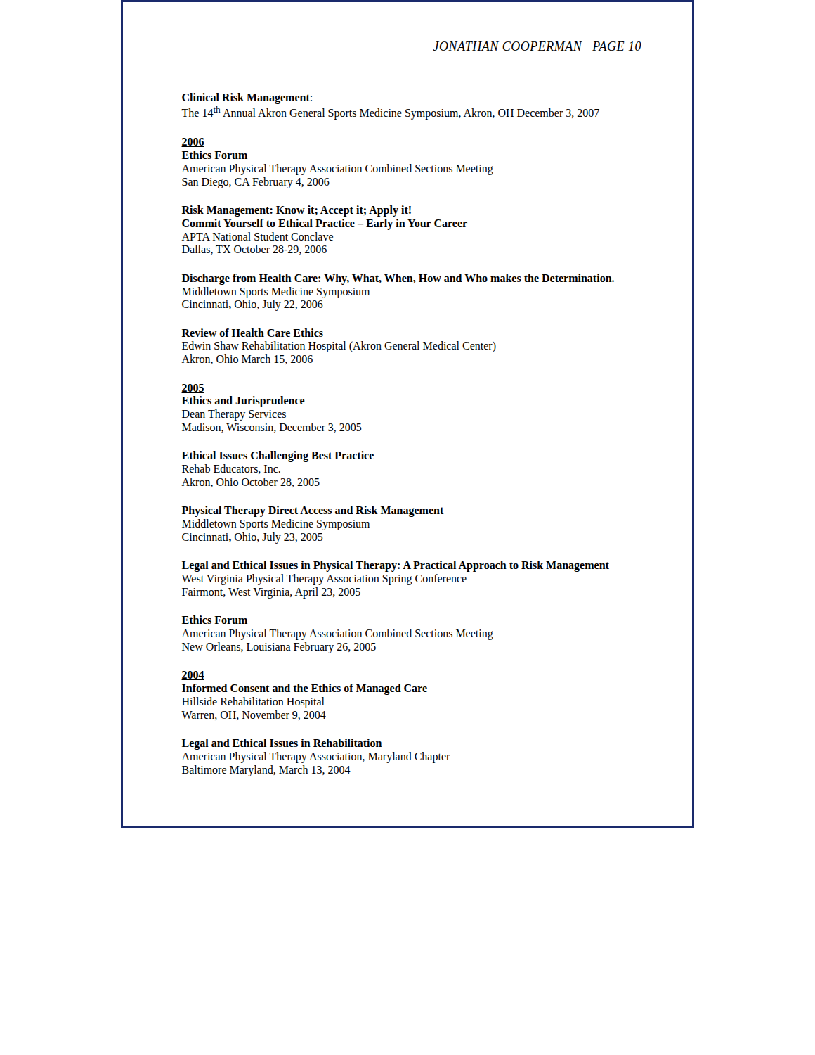JONATHAN COOPERMAN PAGE 10
Clinical Risk Management:
The 14th Annual Akron General Sports Medicine Symposium, Akron, OH December 3, 2007
2006
Ethics Forum
American Physical Therapy Association Combined Sections Meeting
San Diego, CA February 4, 2006
Risk Management: Know it; Accept it; Apply it!
Commit Yourself to Ethical Practice – Early in Your Career
APTA National Student Conclave
Dallas, TX October 28-29, 2006
Discharge from Health Care: Why, What, When, How and Who makes the Determination.
Middletown Sports Medicine Symposium
Cincinnati, Ohio, July 22, 2006
Review of Health Care Ethics
Edwin Shaw Rehabilitation Hospital (Akron General Medical Center)
Akron, Ohio March 15, 2006
2005
Ethics and Jurisprudence
Dean Therapy Services
Madison, Wisconsin, December 3, 2005
Ethical Issues Challenging Best Practice
Rehab Educators, Inc.
Akron, Ohio October 28, 2005
Physical Therapy Direct Access and Risk Management
Middletown Sports Medicine Symposium
Cincinnati, Ohio, July 23, 2005
Legal and Ethical Issues in Physical Therapy: A Practical Approach to Risk Management
West Virginia Physical Therapy Association Spring Conference
Fairmont, West Virginia, April 23, 2005
Ethics Forum
American Physical Therapy Association Combined Sections Meeting
New Orleans, Louisiana February 26, 2005
2004
Informed Consent and the Ethics of Managed Care
Hillside Rehabilitation Hospital
Warren, OH, November 9, 2004
Legal and Ethical Issues in Rehabilitation
American Physical Therapy Association, Maryland Chapter
Baltimore Maryland, March 13, 2004